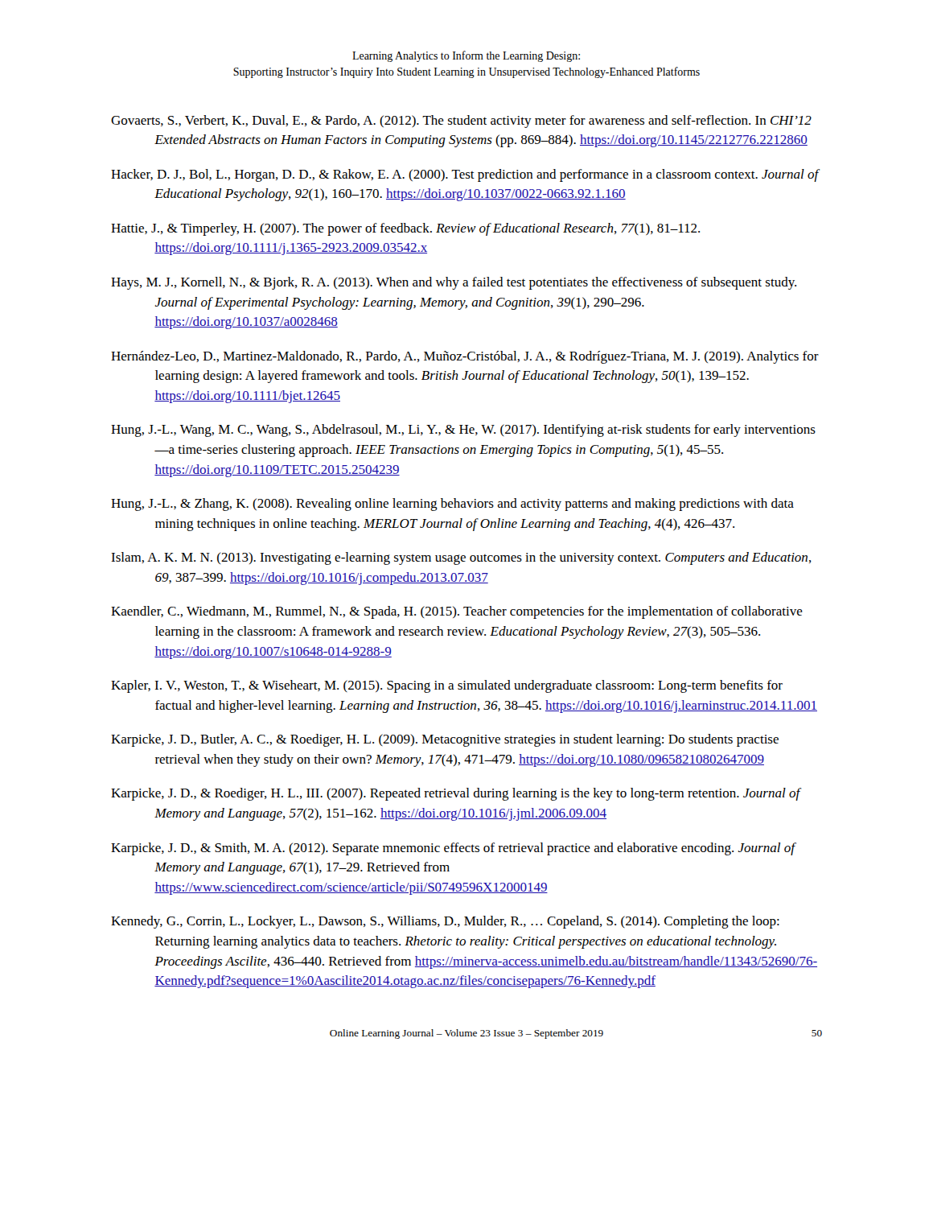Learning Analytics to Inform the Learning Design: Supporting Instructor’s Inquiry Into Student Learning in Unsupervised Technology-Enhanced Platforms
Govaerts, S., Verbert, K., Duval, E., & Pardo, A. (2012). The student activity meter for awareness and self-reflection. In CHI’12 Extended Abstracts on Human Factors in Computing Systems (pp. 869–884). https://doi.org/10.1145/2212776.2212860
Hacker, D. J., Bol, L., Horgan, D. D., & Rakow, E. A. (2000). Test prediction and performance in a classroom context. Journal of Educational Psychology, 92(1), 160–170. https://doi.org/10.1037/0022-0663.92.1.160
Hattie, J., & Timperley, H. (2007). The power of feedback. Review of Educational Research, 77(1), 81–112. https://doi.org/10.1111/j.1365-2923.2009.03542.x
Hays, M. J., Kornell, N., & Bjork, R. A. (2013). When and why a failed test potentiates the effectiveness of subsequent study. Journal of Experimental Psychology: Learning, Memory, and Cognition, 39(1), 290–296. https://doi.org/10.1037/a0028468
Hernández-Leo, D., Martinez-Maldonado, R., Pardo, A., Muñoz-Cristóbal, J. A., & Rodríguez-Triana, M. J. (2019). Analytics for learning design: A layered framework and tools. British Journal of Educational Technology, 50(1), 139–152. https://doi.org/10.1111/bjet.12645
Hung, J.-L., Wang, M. C., Wang, S., Abdelrasoul, M., Li, Y., & He, W. (2017). Identifying at-risk students for early interventions—a time-series clustering approach. IEEE Transactions on Emerging Topics in Computing, 5(1), 45–55. https://doi.org/10.1109/TETC.2015.2504239
Hung, J.-L., & Zhang, K. (2008). Revealing online learning behaviors and activity patterns and making predictions with data mining techniques in online teaching. MERLOT Journal of Online Learning and Teaching, 4(4), 426–437.
Islam, A. K. M. N. (2013). Investigating e-learning system usage outcomes in the university context. Computers and Education, 69, 387–399. https://doi.org/10.1016/j.compedu.2013.07.037
Kaendler, C., Wiedmann, M., Rummel, N., & Spada, H. (2015). Teacher competencies for the implementation of collaborative learning in the classroom: A framework and research review. Educational Psychology Review, 27(3), 505–536. https://doi.org/10.1007/s10648-014-9288-9
Kapler, I. V., Weston, T., & Wiseheart, M. (2015). Spacing in a simulated undergraduate classroom: Long-term benefits for factual and higher-level learning. Learning and Instruction, 36, 38–45. https://doi.org/10.1016/j.learninstruc.2014.11.001
Karpicke, J. D., Butler, A. C., & Roediger, H. L. (2009). Metacognitive strategies in student learning: Do students practise retrieval when they study on their own? Memory, 17(4), 471–479. https://doi.org/10.1080/09658210802647009
Karpicke, J. D., & Roediger, H. L., III. (2007). Repeated retrieval during learning is the key to long-term retention. Journal of Memory and Language, 57(2), 151–162. https://doi.org/10.1016/j.jml.2006.09.004
Karpicke, J. D., & Smith, M. A. (2012). Separate mnemonic effects of retrieval practice and elaborative encoding. Journal of Memory and Language, 67(1), 17–29. Retrieved from https://www.sciencedirect.com/science/article/pii/S0749596X12000149
Kennedy, G., Corrin, L., Lockyer, L., Dawson, S., Williams, D., Mulder, R., … Copeland, S. (2014). Completing the loop: Returning learning analytics data to teachers. Rhetoric to reality: Critical perspectives on educational technology. Proceedings Ascilite, 436–440. Retrieved from https://minerva-access.unimelb.edu.au/bitstream/handle/11343/52690/76-Kennedy.pdf?sequence=1%0Aascilite2014.otago.ac.nz/files/concisepapers/76-Kennedy.pdf
Online Learning Journal – Volume 23 Issue 3 – September 2019 50